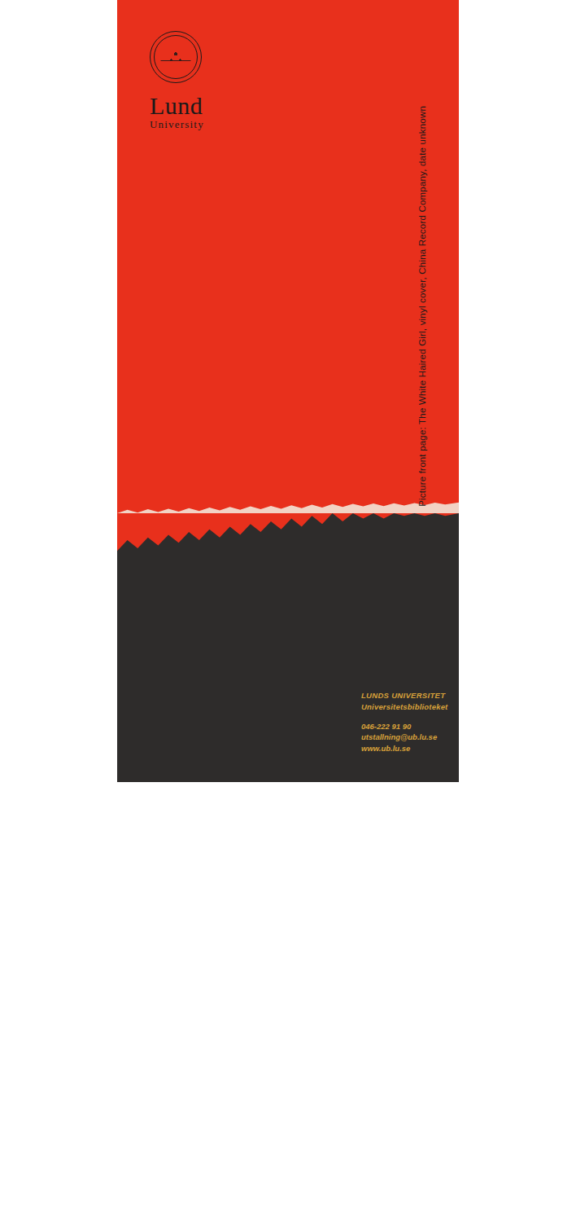Lund University
Picture front page: The White Haired Girl, vinyl cover, China Record Company, date unknown
LUNDS UNIVERSITET
Universitetsbiblioteket
046-222 91 90
utstallning@ub.lu.se
www.ub.lu.se